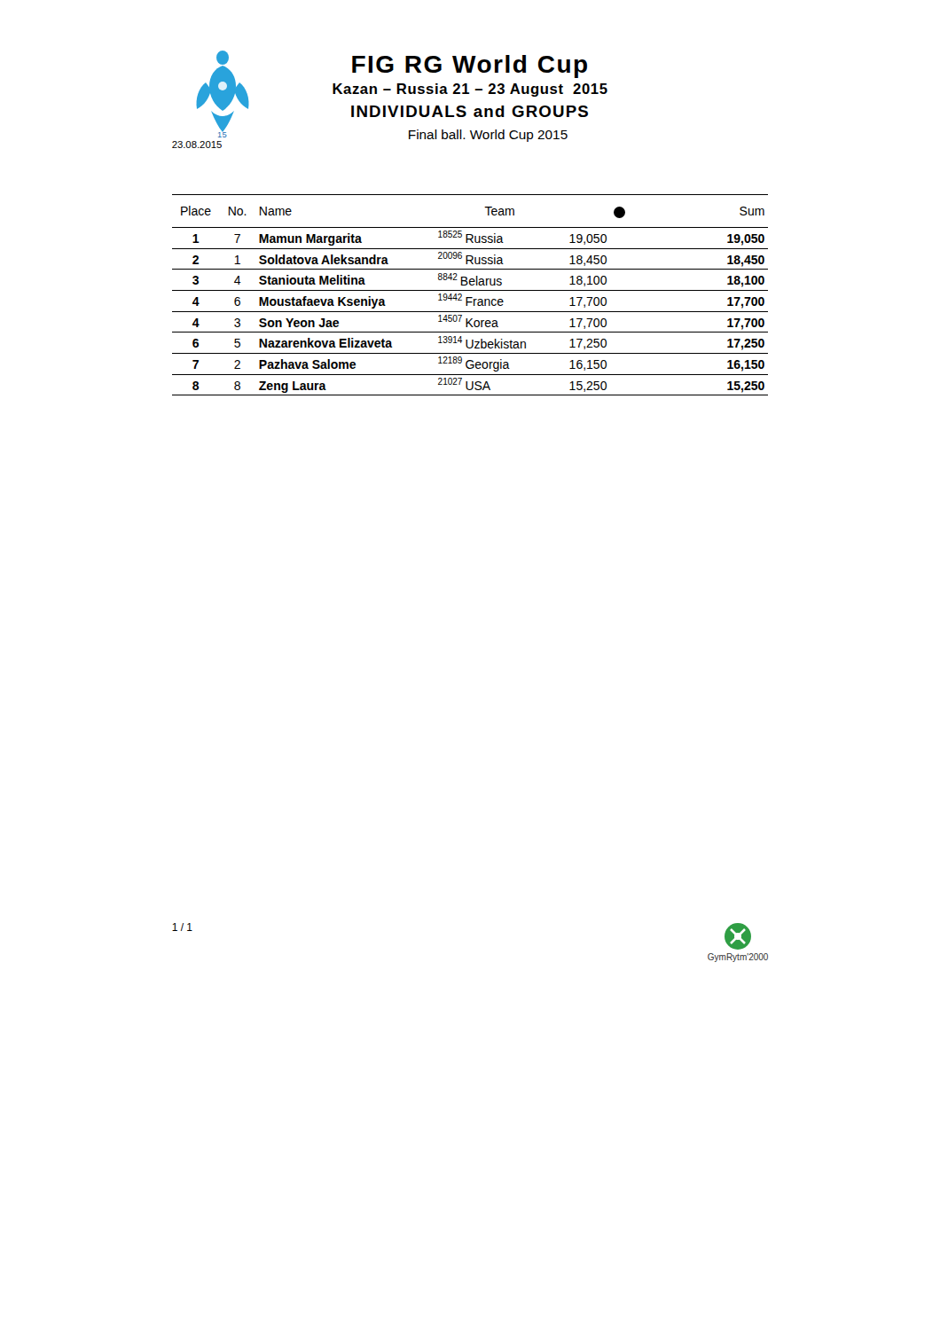15
23.08.2015
FIG RG World Cup
Kazan – Russia 21 – 23 August 2015
INDIVIDUALS and GROUPS
Final ball. World Cup 2015
| Place | No. | Name | Team | | Sum |
| --- | --- | --- | --- | --- | --- |
| 1 | 7 | Mamun Margarita | 18525 Russia | 19,050 | 19,050 |
| 2 | 1 | Soldatova Aleksandra | 20096 Russia | 18,450 | 18,450 |
| 3 | 4 | Staniouta Melitina | 8842 Belarus | 18,100 | 18,100 |
| 4 | 6 | Moustafaeva Kseniya | 19442 France | 17,700 | 17,700 |
| 4 | 3 | Son Yeon Jae | 14507 Korea | 17,700 | 17,700 |
| 6 | 5 | Nazarenkova Elizaveta | 13914 Uzbekistan | 17,250 | 17,250 |
| 7 | 2 | Pazhava Salome | 12189 Georgia | 16,150 | 16,150 |
| 8 | 8 | Zeng Laura | 21027 USA | 15,250 | 15,250 |
1 / 1
GymRytm'2000